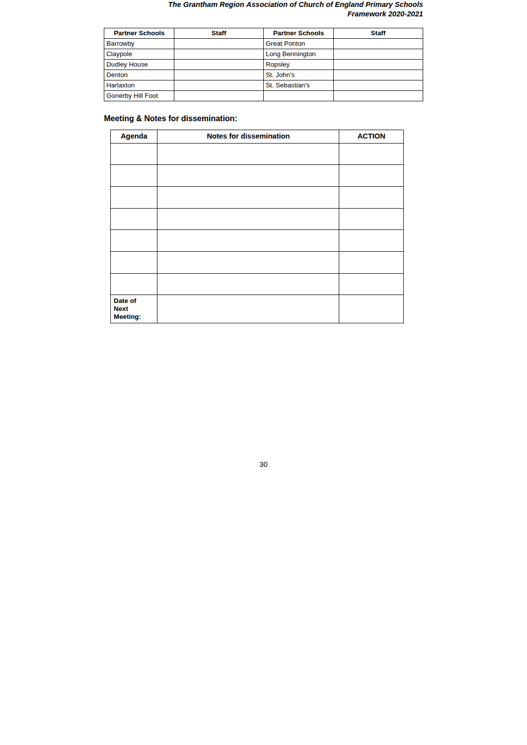The Grantham Region Association of Church of England Primary Schools Framework 2020-2021
| Partner Schools | Staff | Partner Schools | Staff |
| --- | --- | --- | --- |
| Barrowby | | Great Ponton | |
| Claypole | | Long Bennington | |
| Dudley House | | Ropsley | |
| Denton | | St. John’s | |
| Harlaxton | | St. Sebastian’s | |
| Gonerby Hill Foot | | | |
Meeting & Notes for dissemination:
| Agenda | Notes for dissemination | ACTION |
| --- | --- | --- |
| Date of Next Meeting: | | |
30